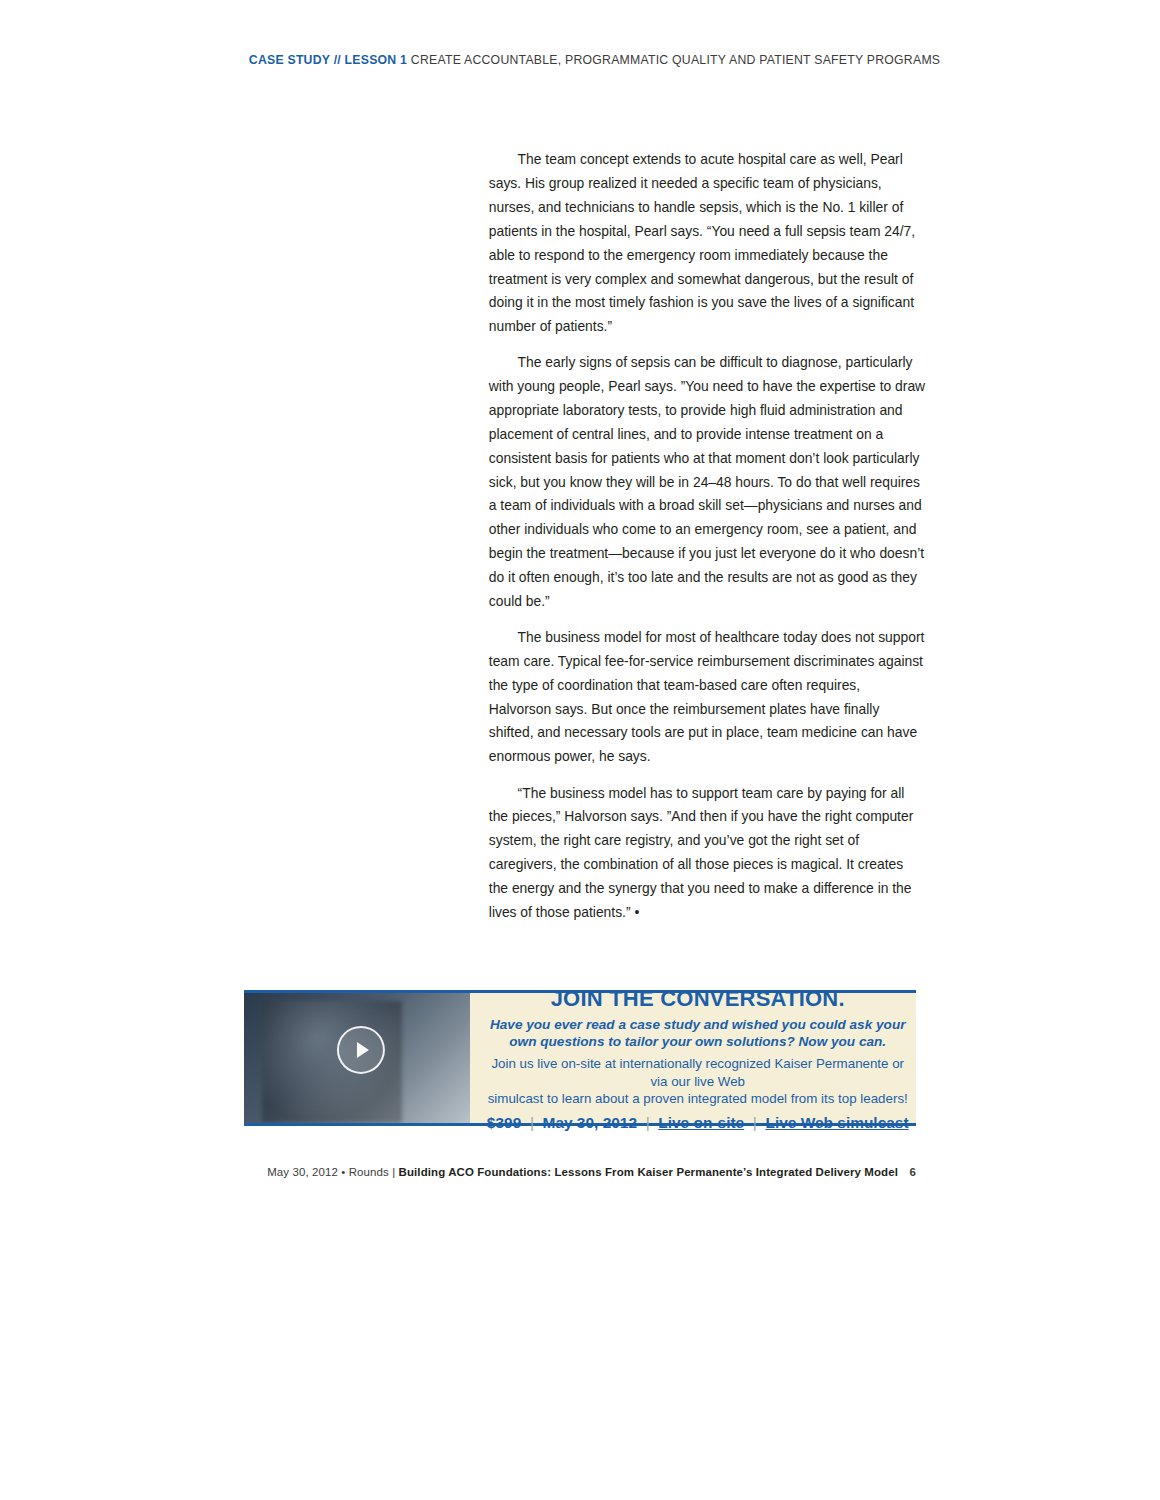CASE STUDY // LESSON 1 CREATE ACCOUNTABLE, PROGRAMMATIC QUALITY AND PATIENT SAFETY PROGRAMS
The team concept extends to acute hospital care as well, Pearl says. His group realized it needed a specific team of physicians, nurses, and technicians to handle sepsis, which is the No. 1 killer of patients in the hospital, Pearl says. “You need a full sepsis team 24/7, able to respond to the emergency room immediately because the treatment is very complex and somewhat dangerous, but the result of doing it in the most timely fashion is you save the lives of a significant number of patients.”
The early signs of sepsis can be difficult to diagnose, particularly with young people, Pearl says. ”You need to have the expertise to draw appropriate laboratory tests, to provide high fluid administration and placement of central lines, and to provide intense treatment on a consistent basis for patients who at that moment don’t look particularly sick, but you know they will be in 24–48 hours. To do that well requires a team of individuals with a broad skill set—physicians and nurses and other individuals who come to an emergency room, see a patient, and begin the treatment—because if you just let everyone do it who doesn’t do it often enough, it’s too late and the results are not as good as they could be.”
The business model for most of healthcare today does not support team care. Typical fee-for-service reimbursement discriminates against the type of coordination that team-based care often requires, Halvorson says. But once the reimbursement plates have finally shifted, and necessary tools are put in place, team medicine can have enormous power, he says.
“The business model has to support team care by paying for all the pieces,” Halvorson says. ”And then if you have the right computer system, the right care registry, and you’ve got the right set of caregivers, the combination of all those pieces is magical. It creates the energy and the synergy that you need to make a difference in the lives of those patients.” •
JOIN THE CONVERSATION.
Have you ever read a case study and wished you could ask your
own questions to tailor your own solutions? Now you can.
Join us live on-site at internationally recognized Kaiser Permanente or via our live Web
simulcast to learn about a proven integrated model from its top leaders!
$399 | May 30, 2012 | Live on-site | Live Web simulcast
May 30, 2012 • Rounds | Building ACO Foundations: Lessons From Kaiser Permanente’s Integrated Delivery Model 6